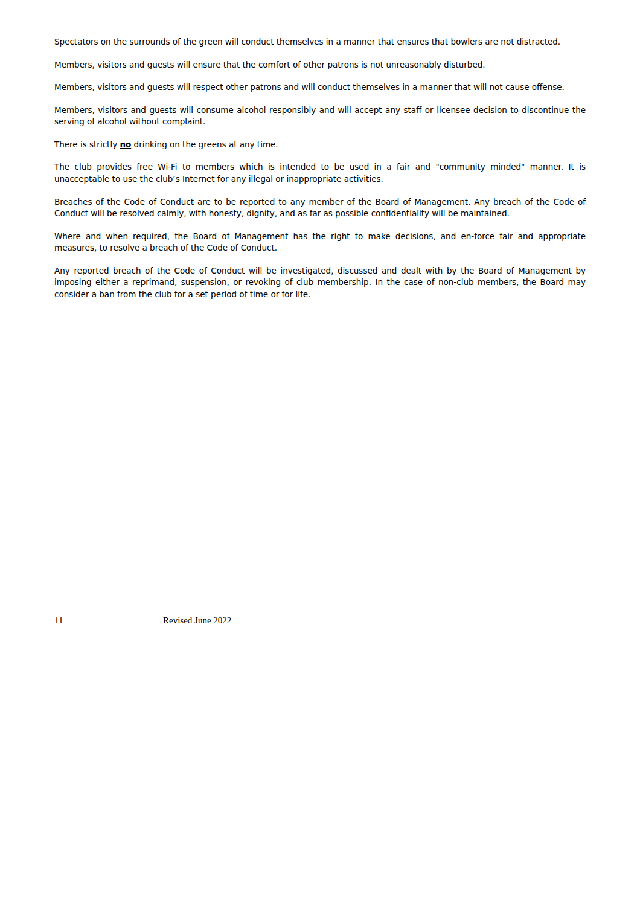Spectators on the surrounds of the green will conduct themselves in a manner that ensures that bowlers are not distracted.
Members, visitors and guests will ensure that the comfort of other patrons is not unreasonably disturbed.
Members, visitors and guests will respect other patrons and will conduct themselves in a manner that will not cause offense.
Members, visitors and guests will consume alcohol responsibly and will accept any staff or licensee decision to discontinue the serving of alcohol without complaint.
There is strictly no drinking on the greens at any time.
The club provides free Wi-Fi to members which is intended to be used in a fair and "community minded" manner. It is unacceptable to use the club’s Internet for any illegal or inappropriate activities.
Breaches of the Code of Conduct are to be reported to any member of the Board of Management. Any breach of the Code of Conduct will be resolved calmly, with honesty, dignity, and as far as possible confidentiality will be maintained.
Where and when required, the Board of Management has the right to make decisions, and en-force fair and appropriate measures, to resolve a breach of the Code of Conduct.
Any reported breach of the Code of Conduct will be investigated, discussed and dealt with by the Board of Management by imposing either a reprimand, suspension, or revoking of club membership. In the case of non-club members, the Board may consider a ban from the club for a set period of time or for life.
11
Revised June 2022